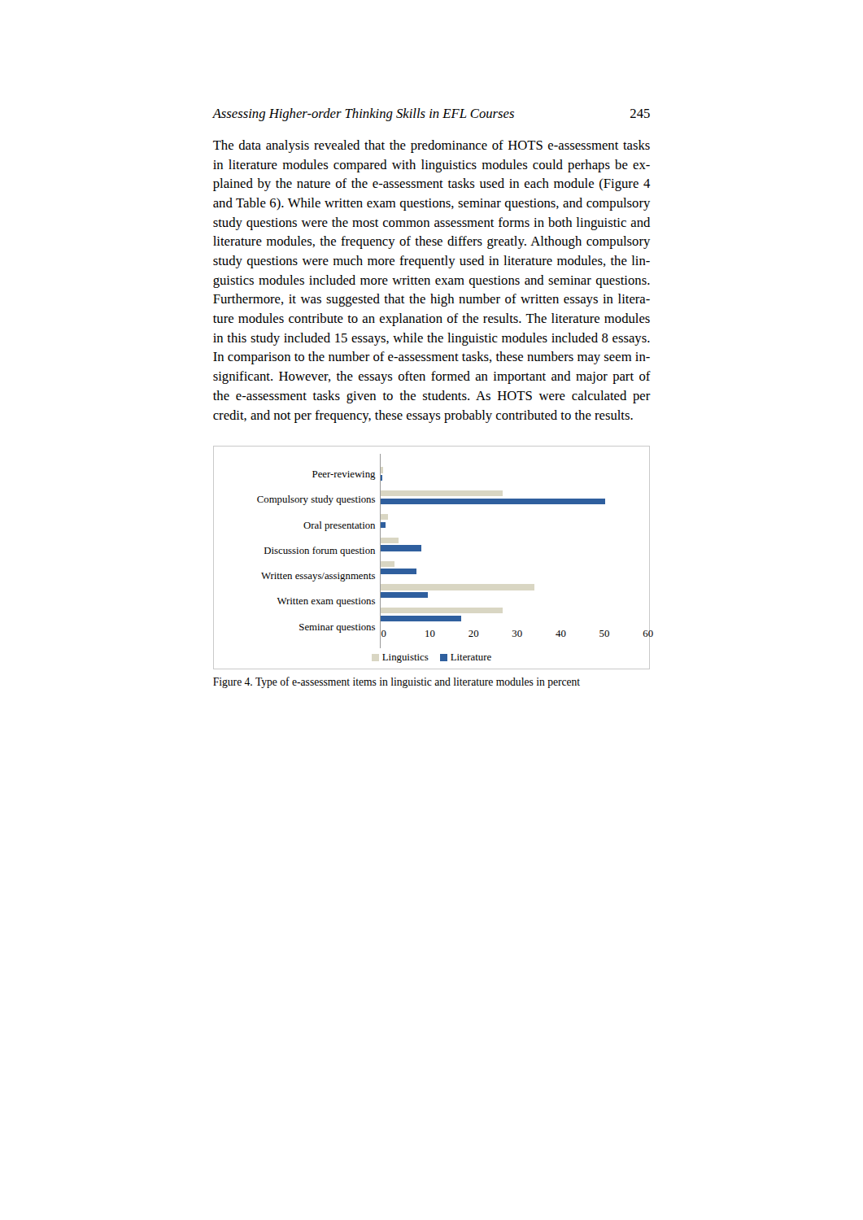Assessing Higher-order Thinking Skills in EFL Courses 245
The data analysis revealed that the predominance of HOTS e-assessment tasks in literature modules compared with linguistics modules could perhaps be explained by the nature of the e-assessment tasks used in each module (Figure 4 and Table 6). While written exam questions, seminar questions, and compulsory study questions were the most common assessment forms in both linguistic and literature modules, the frequency of these differs greatly. Although compulsory study questions were much more frequently used in literature modules, the linguistics modules included more written exam questions and seminar questions. Furthermore, it was suggested that the high number of written essays in literature modules contribute to an explanation of the results. The literature modules in this study included 15 essays, while the linguistic modules included 8 essays. In comparison to the number of e-assessment tasks, these numbers may seem insignificant. However, the essays often formed an important and major part of the e-assessment tasks given to the students. As HOTS were calculated per credit, and not per frequency, these essays probably contributed to the results.
Peer-reviewing
Compulsory study questions
Oral presentation
Discussion forum question
Written essays/assignments
Written exam questions
Seminar questions
0102030405060
Linguistics Literature
Figure 4. Type of e-assessment items in linguistic and literature modules in percent